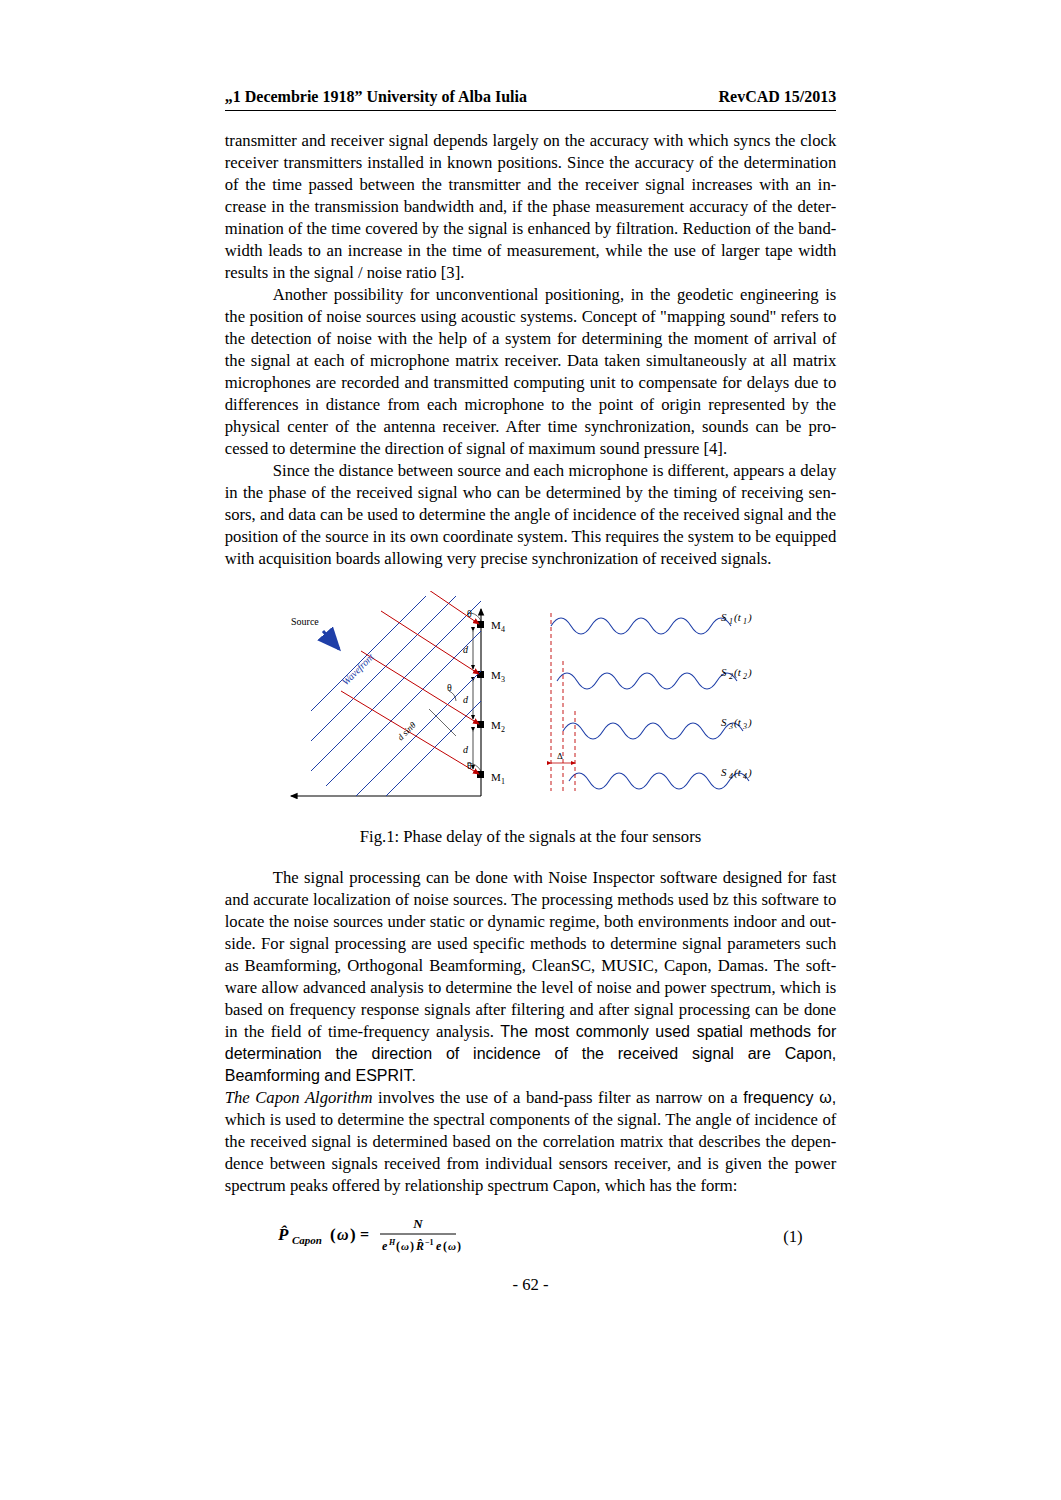„1 Decembrie 1918” University of Alba Iulia
RevCAD 15/2013
transmitter and receiver signal depends largely on the accuracy with which syncs the clock receiver transmitters installed in known positions. Since the accuracy of the determination of the time passed between the transmitter and the receiver signal increases with an increase in the transmission bandwidth and, if the phase measurement accuracy of the determination of the time covered by the signal is enhanced by filtration. Reduction of the bandwidth leads to an increase in the time of measurement, while the use of larger tape width results in the signal / noise ratio [3].
Another possibility for unconventional positioning, in the geodetic engineering is the position of noise sources using acoustic systems. Concept of "mapping sound" refers to the detection of noise with the help of a system for determining the moment of arrival of the signal at each of microphone matrix receiver. Data taken simultaneously at all matrix microphones are recorded and transmitted computing unit to compensate for delays due to differences in distance from each microphone to the point of origin represented by the physical center of the antenna receiver. After time synchronization, sounds can be processed to determine the direction of signal of maximum sound pressure [4].
Since the distance between source and each microphone is different, appears a delay in the phase of the received signal who can be determined by the timing of receiving sensors, and data can be used to determine the angle of incidence of the received signal and the position of the source in its own coordinate system. This requires the system to be equipped with acquisition boards allowing very precise synchronization of received signals.
M 4 M 3 M 2 M 1 d d d Source Wavefront θ θ θ d sinθ S 1 (t 1 ) S 2 (t 2 ) S 3 (t 3 ) S 4 (t 4 ) Δ
Fig.1: Phase delay of the signals at the four sensors
The signal processing can be done with Noise Inspector software designed for fast and accurate localization of noise sources. The processing methods used bz this software to locate the noise sources under static or dynamic regime, both environments indoor and outside. For signal processing are used specific methods to determine signal parameters such as Beamforming, Orthogonal Beamforming, CleanSC, MUSIC, Capon, Damas. The software allow advanced analysis to determine the level of noise and power spectrum, which is based on frequency response signals after filtering and after signal processing can be done in the field of time-frequency analysis. The most commonly used spatial methods for determination the direction of incidence of the received signal are Capon, Beamforming and ESPRIT.
The Capon Algorithm involves the use of a band-pass filter as narrow on a frequency ω, which is used to determine the spectral components of the signal. The angle of incidence of the received signal is determined based on the correlation matrix that describes the dependence between signals received from individual sensors receiver, and is given the power spectrum peaks offered by relationship spectrum Capon, which has the form:
P̂ Capon ( ω ) = N e H ( ω ) R̂ −1 e ( ω ) (1)
- 62 -